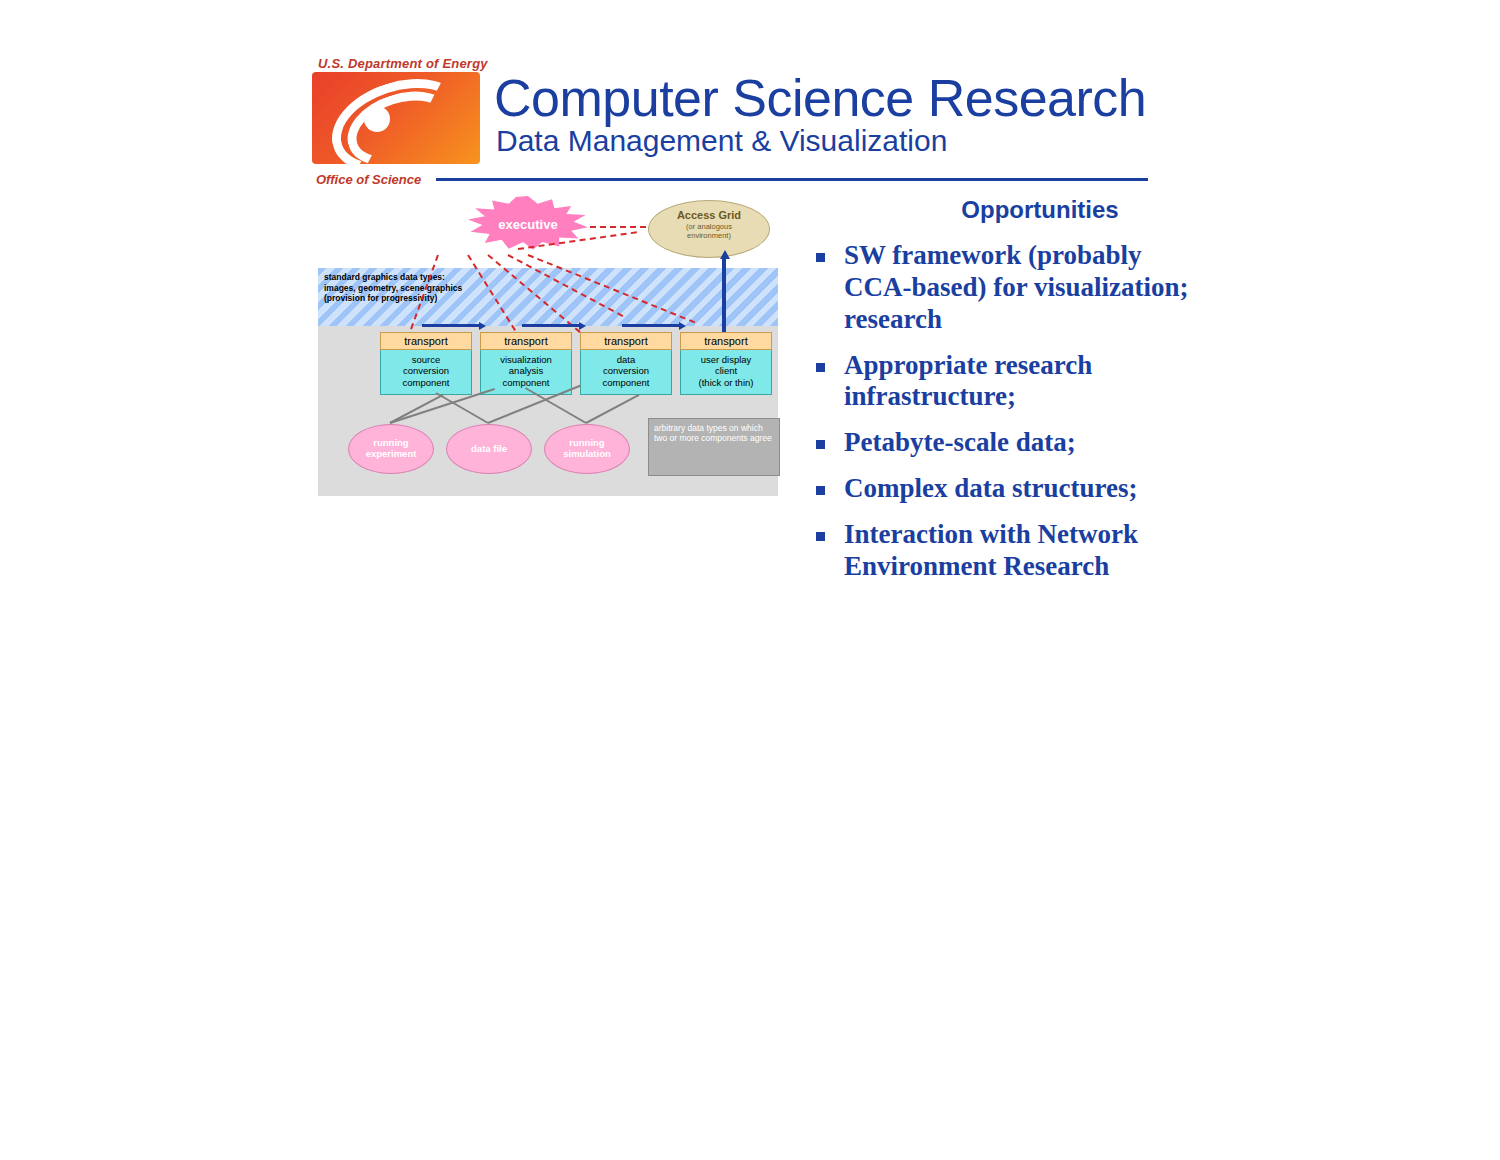U.S. Department of Energy
Office of Science
Computer Science Research
Data Management & Visualization
standard graphics data types:
images, geometry, scene graphics
(provision for progressivity)
executive
Access Grid
(or analogous
environment)
transport
source
conversion
component
transport
visualization
analysis
component
transport
data
conversion
component
transport
user display
client
(thick or thin)
running
experiment
data file
running
simulation
arbitrary data types on which two or more components agree
Opportunities
SW framework (probably CCA-based) for visualization; research
Appropriate research infrastructure;
Petabyte-scale data;
Complex data structures;
Interaction with Network Environment Research